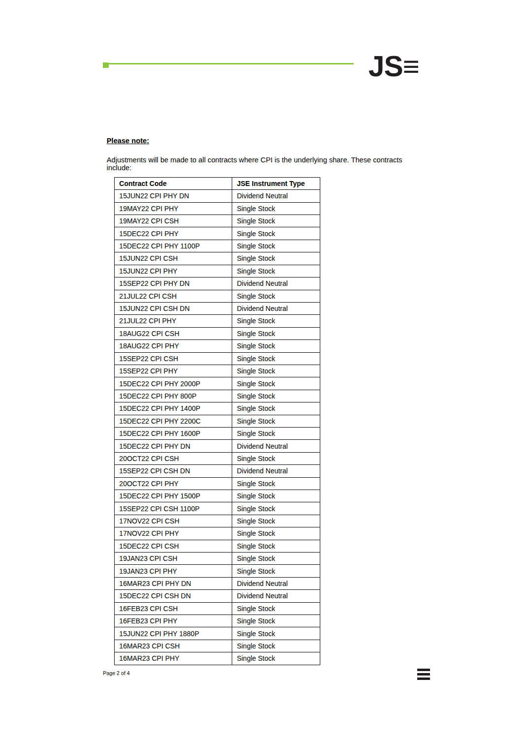JS≡
Please note:
Adjustments will be made to all contracts where CPI is the underlying share. These contracts include:
| Contract Code | JSE Instrument Type |
| --- | --- |
| 15JUN22 CPI PHY DN | Dividend Neutral |
| 19MAY22 CPI PHY | Single Stock |
| 19MAY22 CPI CSH | Single Stock |
| 15DEC22 CPI PHY | Single Stock |
| 15DEC22 CPI PHY 1100P | Single Stock |
| 15JUN22 CPI CSH | Single Stock |
| 15JUN22 CPI PHY | Single Stock |
| 15SEP22 CPI PHY DN | Dividend Neutral |
| 21JUL22 CPI CSH | Single Stock |
| 15JUN22 CPI CSH DN | Dividend Neutral |
| 21JUL22 CPI PHY | Single Stock |
| 18AUG22 CPI CSH | Single Stock |
| 18AUG22 CPI PHY | Single Stock |
| 15SEP22 CPI CSH | Single Stock |
| 15SEP22 CPI PHY | Single Stock |
| 15DEC22 CPI PHY 2000P | Single Stock |
| 15DEC22 CPI PHY 800P | Single Stock |
| 15DEC22 CPI PHY 1400P | Single Stock |
| 15DEC22 CPI PHY 2200C | Single Stock |
| 15DEC22 CPI PHY 1600P | Single Stock |
| 15DEC22 CPI PHY DN | Dividend Neutral |
| 20OCT22 CPI CSH | Single Stock |
| 15SEP22 CPI CSH DN | Dividend Neutral |
| 20OCT22 CPI PHY | Single Stock |
| 15DEC22 CPI PHY 1500P | Single Stock |
| 15SEP22 CPI CSH 1100P | Single Stock |
| 17NOV22 CPI CSH | Single Stock |
| 17NOV22 CPI PHY | Single Stock |
| 15DEC22 CPI CSH | Single Stock |
| 19JAN23 CPI CSH | Single Stock |
| 19JAN23 CPI PHY | Single Stock |
| 16MAR23 CPI PHY DN | Dividend Neutral |
| 15DEC22 CPI CSH DN | Dividend Neutral |
| 16FEB23 CPI CSH | Single Stock |
| 16FEB23 CPI PHY | Single Stock |
| 15JUN22 CPI PHY 1880P | Single Stock |
| 16MAR23 CPI CSH | Single Stock |
| 16MAR23 CPI PHY | Single Stock |
Page 2 of 4